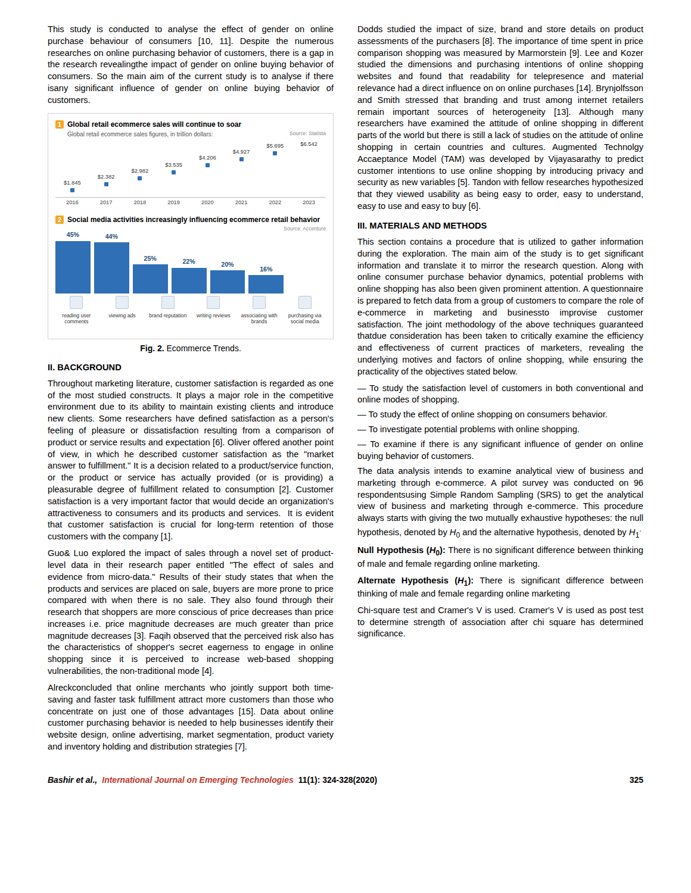This study is conducted to analyse the effect of gender on online purchase behaviour of consumers [10, 11]. Despite the numerous researches on online purchasing behavior of customers, there is a gap in the research revealingthe impact of gender on online buying behavior of consumers. So the main aim of the current study is to analyse if there isany significant influence of gender on online buying behavior of customers.
1 Global retail ecommerce sales will continue to soar
Global retail ecommerce sales figures, in trillion dollars: Source: Statista
$1.845
$2.382
$2.982
$3.535
$4.206
$4.927
$5.695
$6.542
20162017201820192020202120222023
2 Social media activities increasingly influencing ecommerce retail behavior
Source: Accenture
45%
44%
25%
22%
20%
16%
reading user comments
viewing ads
brand reputation
writing reviews
associating with brands
purchasing via social media
Fig. 2. Ecommerce Trends.
II. BACKGROUND
Throughout marketing literature, customer satisfaction is regarded as one of the most studied constructs. It plays a major role in the competitive environment due to its ability to maintain existing clients and introduce new clients. Some researchers have defined satisfaction as a person's feeling of pleasure or dissatisfaction resulting from a comparison of product or service results and expectation [6]. Oliver offered another point of view, in which he described customer satisfaction as the "market answer to fulfillment." It is a decision related to a product/service function, or the product or service has actually provided (or is providing) a pleasurable degree of fulfillment related to consumption [2]. Customer satisfaction is a very important factor that would decide an organization's attractiveness to consumers and its products and services. It is evident that customer satisfaction is crucial for long-term retention of those customers with the company [1].
Guo& Luo explored the impact of sales through a novel set of product-level data in their research paper entitled "The effect of sales and evidence from micro-data." Results of their study states that when the products and services are placed on sale, buyers are more prone to price compared with when there is no sale. They also found through their research that shoppers are more conscious of price decreases than price increases i.e. price magnitude decreases are much greater than price magnitude decreases [3]. Faqih observed that the perceived risk also has the characteristics of shopper's secret eagerness to engage in online shopping since it is perceived to increase web-based shopping vulnerabilities, the non-traditional mode [4].
Alreckconcluded that online merchants who jointly support both time-saving and faster task fulfillment attract more customers than those who concentrate on just one of those advantages [15]. Data about online customer purchasing behavior is needed to help businesses identify their website design, online advertising, market segmentation, product variety and inventory holding and distribution strategies [7].
Dodds studied the impact of size, brand and store details on product assessments of the purchasers [8]. The importance of time spent in price comparison shopping was measured by Marmorstein [9]. Lee and Kozer studied the dimensions and purchasing intentions of online shopping websites and found that readability for telepresence and material relevance had a direct influence on on online purchases [14]. Brynjolfsson and Smith stressed that branding and trust among internet retailers remain important sources of heterogeneity [13]. Although many researchers have examined the attitude of online shopping in different parts of the world but there is still a lack of studies on the attitude of online shopping in certain countries and cultures. Augmented Technolgy Accaeptance Model (TAM) was developed by Vijayasarathy to predict customer intentions to use online shopping by introducing privacy and security as new variables [5]. Tandon with fellow researches hypothesized that they viewed usability as being easy to order, easy to understand, easy to use and easy to buy [6].
III. MATERIALS AND METHODS
This section contains a procedure that is utilized to gather information during the exploration. The main aim of the study is to get significant information and translate it to mirror the research question. Along with online consumer purchase behavior dynamics, potential problems with online shopping has also been given prominent attention. A questionnaire is prepared to fetch data from a group of customers to compare the role of e-commerce in marketing and businessto improvise customer satisfaction. The joint methodology of the above techniques guaranteed thatdue consideration has been taken to critically examine the efficiency and effectiveness of current practices of marketers, revealing the underlying motives and factors of online shopping, while ensuring the practicality of the objectives stated below.
— To study the satisfaction level of customers in both conventional and online modes of shopping.
— To study the effect of online shopping on consumers behavior.
— To investigate potential problems with online shopping.
— To examine if there is any significant influence of gender on online buying behavior of customers.
The data analysis intends to examine analytical view of business and marketing through e-commerce. A pilot survey was conducted on 96 respondentsusing Simple Random Sampling (SRS) to get the analytical view of business and marketing through e-commerce. This procedure always starts with giving the two mutually exhaustive hypotheses: the null hypothesis, denoted by H0 and the alternative hypothesis, denoted by H1.
Null Hypothesis (H0): There is no significant difference between thinking of male and female regarding online marketing.
Alternate Hypothesis (H1): There is significant difference between thinking of male and female regarding online marketing
Chi-square test and Cramer's V is used. Cramer's V is used as post test to determine strength of association after chi square has determined significance.
Bashir et al., International Journal on Emerging Technologies 11(1): 324-328(2020) 325